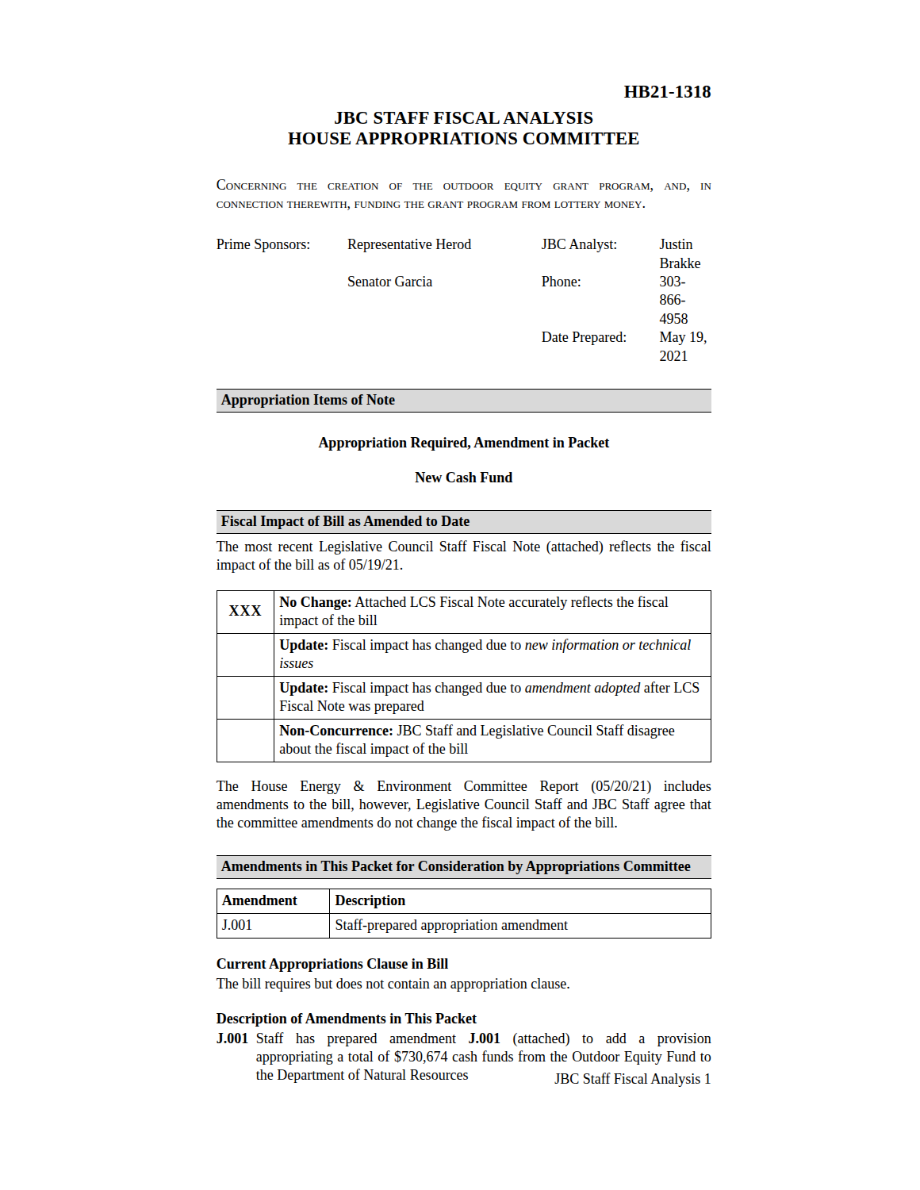HB21-1318
JBC STAFF FISCAL ANALYSIS
HOUSE APPROPRIATIONS COMMITTEE
Concerning the creation of the outdoor equity grant program, and, in connection therewith, funding the grant program from lottery money.
| Prime Sponsors: | Representative Herod | JBC Analyst: | Justin Brakke |
| | Senator Garcia | Phone: | 303-866-4958 |
| | | Date Prepared: | May 19, 2021 |
Appropriation Items of Note
Appropriation Required, Amendment in Packet
New Cash Fund
Fiscal Impact of Bill as Amended to Date
The most recent Legislative Council Staff Fiscal Note (attached) reflects the fiscal impact of the bill as of 05/19/21.
| XXX | No Change: Attached LCS Fiscal Note accurately reflects the fiscal impact of the bill |
| | Update: Fiscal impact has changed due to new information or technical issues |
| | Update: Fiscal impact has changed due to amendment adopted after LCS Fiscal Note was prepared |
| | Non-Concurrence: JBC Staff and Legislative Council Staff disagree about the fiscal impact of the bill |
The House Energy & Environment Committee Report (05/20/21) includes amendments to the bill, however, Legislative Council Staff and JBC Staff agree that the committee amendments do not change the fiscal impact of the bill.
Amendments in This Packet for Consideration by Appropriations Committee
| Amendment | Description |
| --- | --- |
| J.001 | Staff-prepared appropriation amendment |
Current Appropriations Clause in Bill
The bill requires but does not contain an appropriation clause.
Description of Amendments in This Packet
J.001 Staff has prepared amendment J.001 (attached) to add a provision appropriating a total of $730,674 cash funds from the Outdoor Equity Fund to the Department of Natural Resources
JBC Staff Fiscal Analysis 1